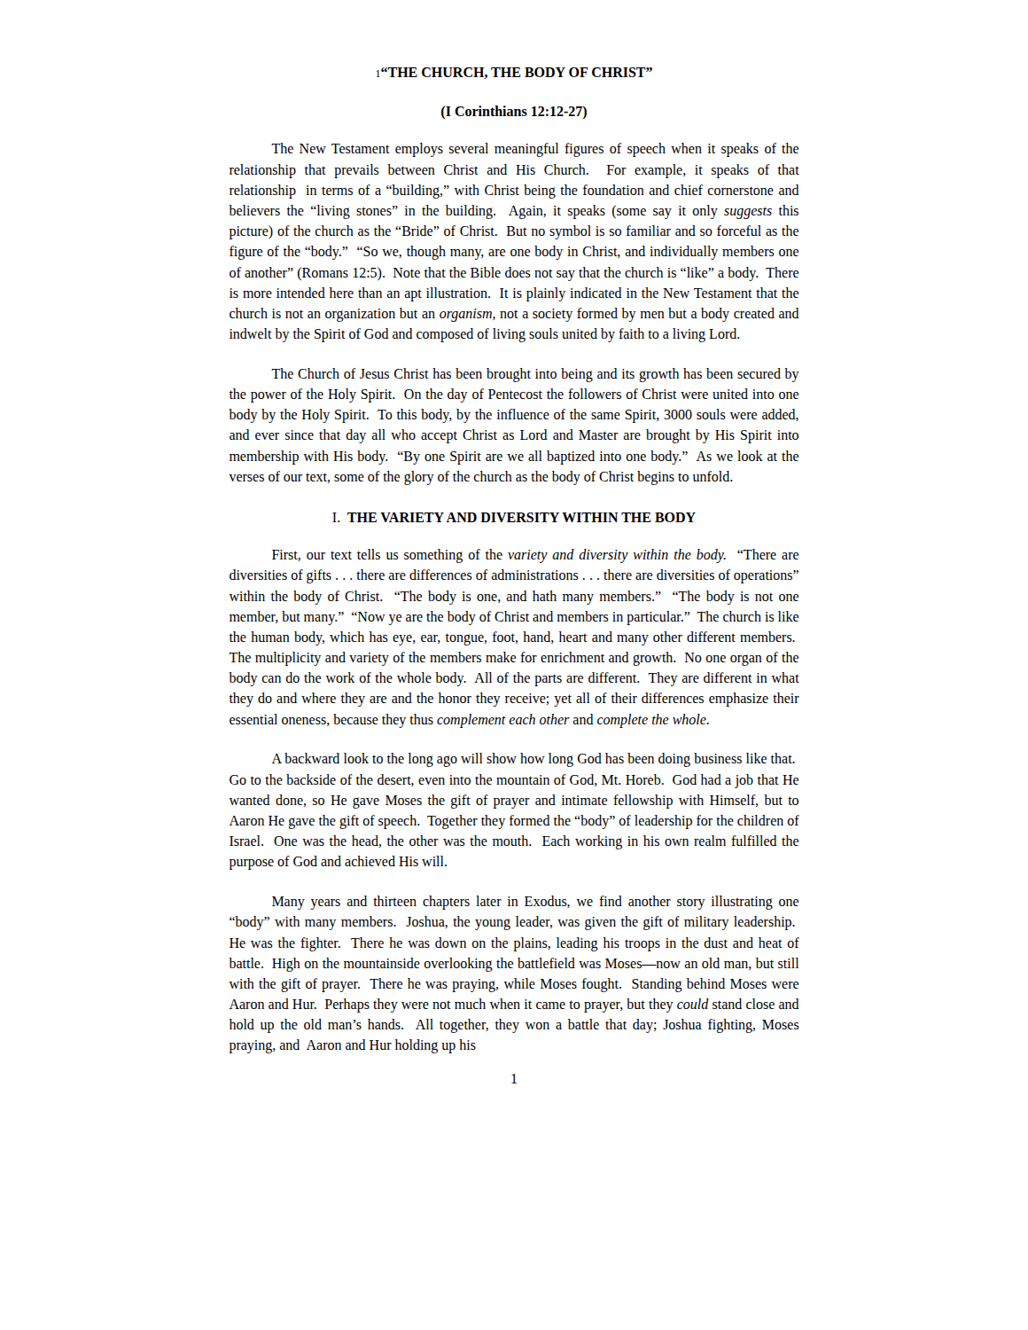1“THE CHURCH, THE BODY OF CHRIST”
(I Corinthians 12:12-27)
The New Testament employs several meaningful figures of speech when it speaks of the relationship that prevails between Christ and His Church. For example, it speaks of that relationship in terms of a “building,” with Christ being the foundation and chief cornerstone and believers the “living stones” in the building. Again, it speaks (some say it only suggests this picture) of the church as the “Bride” of Christ. But no symbol is so familiar and so forceful as the figure of the “body.” “So we, though many, are one body in Christ, and individually members one of another” (Romans 12:5). Note that the Bible does not say that the church is “like” a body. There is more intended here than an apt illustration. It is plainly indicated in the New Testament that the church is not an organization but an organism, not a society formed by men but a body created and indwelt by the Spirit of God and composed of living souls united by faith to a living Lord.
The Church of Jesus Christ has been brought into being and its growth has been secured by the power of the Holy Spirit. On the day of Pentecost the followers of Christ were united into one body by the Holy Spirit. To this body, by the influence of the same Spirit, 3000 souls were added, and ever since that day all who accept Christ as Lord and Master are brought by His Spirit into membership with His body. “By one Spirit are we all baptized into one body.” As we look at the verses of our text, some of the glory of the church as the body of Christ begins to unfold.
I. THE VARIETY AND DIVERSITY WITHIN THE BODY
First, our text tells us something of the variety and diversity within the body. “There are diversities of gifts . . . there are differences of administrations . . . there are diversities of operations” within the body of Christ. “The body is one, and hath many members.” “The body is not one member, but many.” “Now ye are the body of Christ and members in particular.” The church is like the human body, which has eye, ear, tongue, foot, hand, heart and many other different members. The multiplicity and variety of the members make for enrichment and growth. No one organ of the body can do the work of the whole body. All of the parts are different. They are different in what they do and where they are and the honor they receive; yet all of their differences emphasize their essential oneness, because they thus complement each other and complete the whole.
A backward look to the long ago will show how long God has been doing business like that. Go to the backside of the desert, even into the mountain of God, Mt. Horeb. God had a job that He wanted done, so He gave Moses the gift of prayer and intimate fellowship with Himself, but to Aaron He gave the gift of speech. Together they formed the “body” of leadership for the children of Israel. One was the head, the other was the mouth. Each working in his own realm fulfilled the purpose of God and achieved His will.
Many years and thirteen chapters later in Exodus, we find another story illustrating one “body” with many members. Joshua, the young leader, was given the gift of military leadership. He was the fighter. There he was down on the plains, leading his troops in the dust and heat of battle. High on the mountainside overlooking the battlefield was Moses—now an old man, but still with the gift of prayer. There he was praying, while Moses fought. Standing behind Moses were Aaron and Hur. Perhaps they were not much when it came to prayer, but they could stand close and hold up the old man’s hands. All together, they won a battle that day; Joshua fighting, Moses praying, and Aaron and Hur holding up his
1